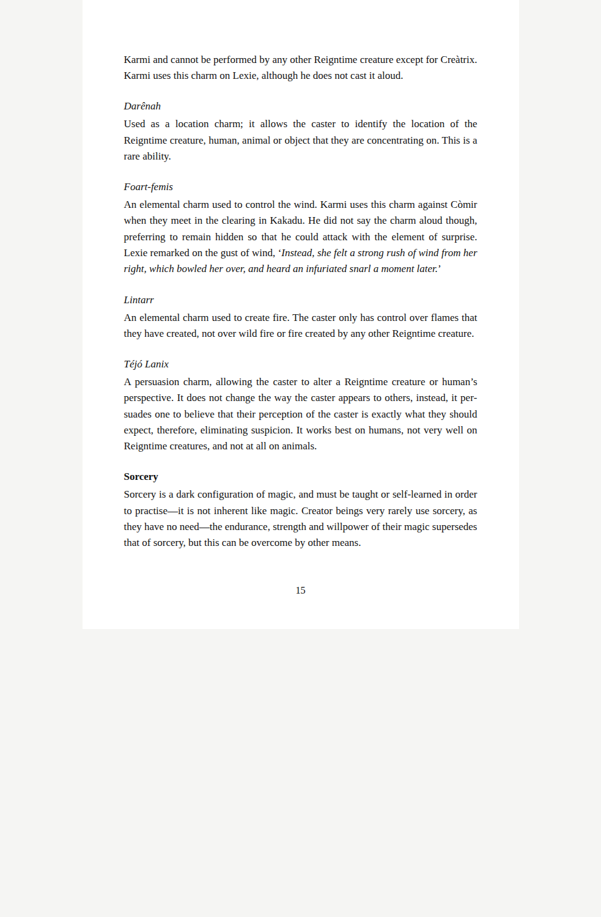Karmi and cannot be performed by any other Reigntime creature except for Creàtrix. Karmi uses this charm on Lexie, although he does not cast it aloud.
Darênah
Used as a location charm; it allows the caster to identify the location of the Reigntime creature, human, animal or object that they are concentrating on. This is a rare ability.
Foart-femis
An elemental charm used to control the wind. Karmi uses this charm against Còmir when they meet in the clearing in Kakadu. He did not say the charm aloud though, preferring to remain hidden so that he could attack with the element of surprise. Lexie remarked on the gust of wind, ‘Instead, she felt a strong rush of wind from her right, which bowled her over, and heard an infuriated snarl a moment later.’
Lintarr
An elemental charm used to create fire. The caster only has control over flames that they have created, not over wild fire or fire created by any other Reigntime creature.
Téjó Lanix
A persuasion charm, allowing the caster to alter a Reigntime creature or human’s perspective. It does not change the way the caster appears to others, instead, it persuades one to believe that their perception of the caster is exactly what they should expect, therefore, eliminating suspicion. It works best on humans, not very well on Reigntime creatures, and not at all on animals.
Sorcery
Sorcery is a dark configuration of magic, and must be taught or self-learned in order to practise—it is not inherent like magic. Creator beings very rarely use sorcery, as they have no need—the endurance, strength and willpower of their magic supersedes that of sorcery, but this can be overcome by other means.
15